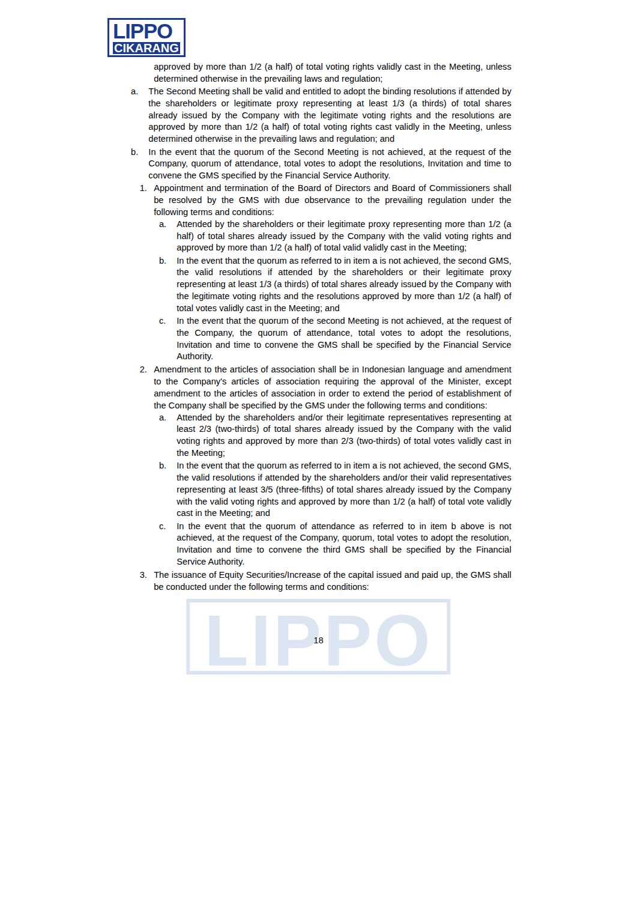LIPPO CIKARANG
approved by more than 1/2 (a half) of total voting rights validly cast in the Meeting, unless determined otherwise in the prevailing laws and regulation;
The Second Meeting shall be valid and entitled to adopt the binding resolutions if attended by the shareholders or legitimate proxy representing at least 1/3 (a thirds) of total shares already issued by the Company with the legitimate voting rights and the resolutions are approved by more than 1/2 (a half) of total voting rights cast validly in the Meeting, unless determined otherwise in the prevailing laws and regulation; and
In the event that the quorum of the Second Meeting is not achieved, at the request of the Company, quorum of attendance, total votes to adopt the resolutions, Invitation and time to convene the GMS specified by the Financial Service Authority.
Appointment and termination of the Board of Directors and Board of Commissioners shall be resolved by the GMS with due observance to the prevailing regulation under the following terms and conditions:
Attended by the shareholders or their legitimate proxy representing more than 1/2 (a half) of total shares already issued by the Company with the valid voting rights and approved by more than 1/2 (a half) of total valid validly cast in the Meeting;
In the event that the quorum as referred to in item a is not achieved, the second GMS, the valid resolutions if attended by the shareholders or their legitimate proxy representing at least 1/3 (a thirds) of total shares already issued by the Company with the legitimate voting rights and the resolutions approved by more than 1/2 (a half) of total votes validly cast in the Meeting; and
In the event that the quorum of the second Meeting is not achieved, at the request of the Company, the quorum of attendance, total votes to adopt the resolutions, Invitation and time to convene the GMS shall be specified by the Financial Service Authority.
Amendment to the articles of association shall be in Indonesian language and amendment to the Company's articles of association requiring the approval of the Minister, except amendment to the articles of association in order to extend the period of establishment of the Company shall be specified by the GMS under the following terms and conditions:
Attended by the shareholders and/or their legitimate representatives representing at least 2/3 (two-thirds) of total shares already issued by the Company with the valid voting rights and approved by more than 2/3 (two-thirds) of total votes validly cast in the Meeting;
In the event that the quorum as referred to in item a is not achieved, the second GMS, the valid resolutions if attended by the shareholders and/or their valid representatives representing at least 3/5 (three-fifths) of total shares already issued by the Company with the valid voting rights and approved by more than 1/2 (a half) of total vote validly cast in the Meeting; and
In the event that the quorum of attendance as referred to in item b above is not achieved, at the request of the Company, quorum, total votes to adopt the resolution, Invitation and time to convene the third GMS shall be specified by the Financial Service Authority.
The issuance of Equity Securities/Increase of the capital issued and paid up, the GMS shall be conducted under the following terms and conditions:
LIPPO
18